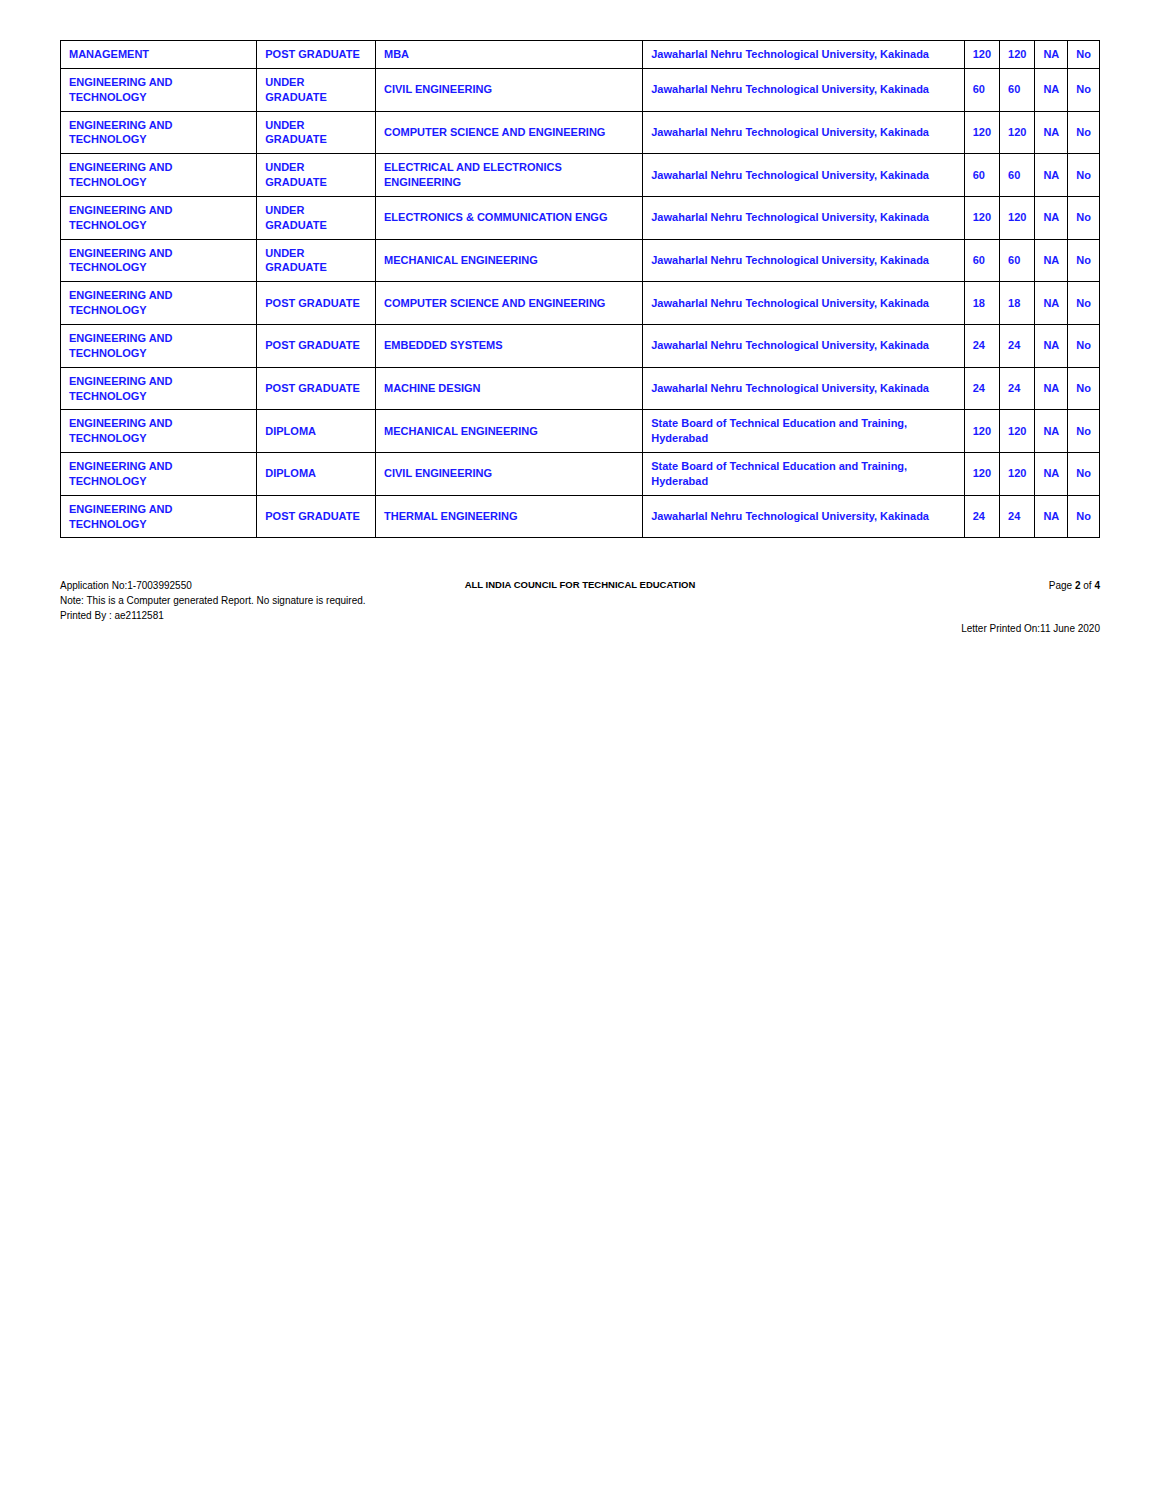| MANAGEMENT | POST GRADUATE | MBA | Jawaharlal Nehru Technological University, Kakinada | 120 | 120 | NA | No |
| ENGINEERING AND TECHNOLOGY | UNDER GRADUATE | CIVIL ENGINEERING | Jawaharlal Nehru Technological University, Kakinada | 60 | 60 | NA | No |
| ENGINEERING AND TECHNOLOGY | UNDER GRADUATE | COMPUTER SCIENCE AND ENGINEERING | Jawaharlal Nehru Technological University, Kakinada | 120 | 120 | NA | No |
| ENGINEERING AND TECHNOLOGY | UNDER GRADUATE | ELECTRICAL AND ELECTRONICS ENGINEERING | Jawaharlal Nehru Technological University, Kakinada | 60 | 60 | NA | No |
| ENGINEERING AND TECHNOLOGY | UNDER GRADUATE | ELECTRONICS & COMMUNICATION ENGG | Jawaharlal Nehru Technological University, Kakinada | 120 | 120 | NA | No |
| ENGINEERING AND TECHNOLOGY | UNDER GRADUATE | MECHANICAL ENGINEERING | Jawaharlal Nehru Technological University, Kakinada | 60 | 60 | NA | No |
| ENGINEERING AND TECHNOLOGY | POST GRADUATE | COMPUTER SCIENCE AND ENGINEERING | Jawaharlal Nehru Technological University, Kakinada | 18 | 18 | NA | No |
| ENGINEERING AND TECHNOLOGY | POST GRADUATE | EMBEDDED SYSTEMS | Jawaharlal Nehru Technological University, Kakinada | 24 | 24 | NA | No |
| ENGINEERING AND TECHNOLOGY | POST GRADUATE | MACHINE DESIGN | Jawaharlal Nehru Technological University, Kakinada | 24 | 24 | NA | No |
| ENGINEERING AND TECHNOLOGY | DIPLOMA | MECHANICAL ENGINEERING | State Board of Technical Education and Training, Hyderabad | 120 | 120 | NA | No |
| ENGINEERING AND TECHNOLOGY | DIPLOMA | CIVIL ENGINEERING | State Board of Technical Education and Training, Hyderabad | 120 | 120 | NA | No |
| ENGINEERING AND TECHNOLOGY | POST GRADUATE | THERMAL ENGINEERING | Jawaharlal Nehru Technological University, Kakinada | 24 | 24 | NA | No |
Application No:1-7003992550
Note: This is a Computer generated Report. No signature is required.
Printed By : ae2112581
ALL INDIA COUNCIL FOR TECHNICAL EDUCATION
Page 2 of 4
Letter Printed On:11 June 2020